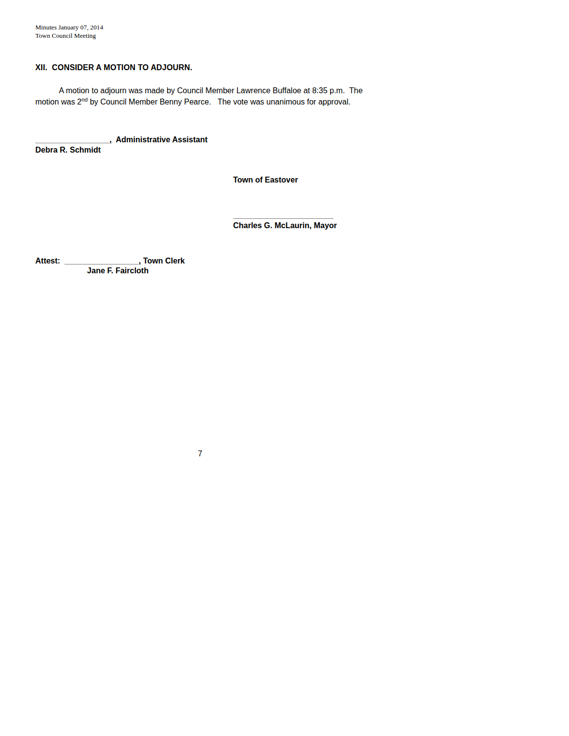Minutes January 07, 2014
Town Council Meeting
XII. CONSIDER A MOTION TO ADJOURN.
A motion to adjourn was made by Council Member Lawrence Buffaloe at 8:35 p.m. The motion was 2nd by Council Member Benny Pearce. The vote was unanimous for approval.
_________________, Administrative Assistant
Debra R. Schmidt
Town of Eastover
_______________________
Charles G. McLaurin, Mayor
Attest: _________________, Town Clerk
Jane F. Faircloth
7